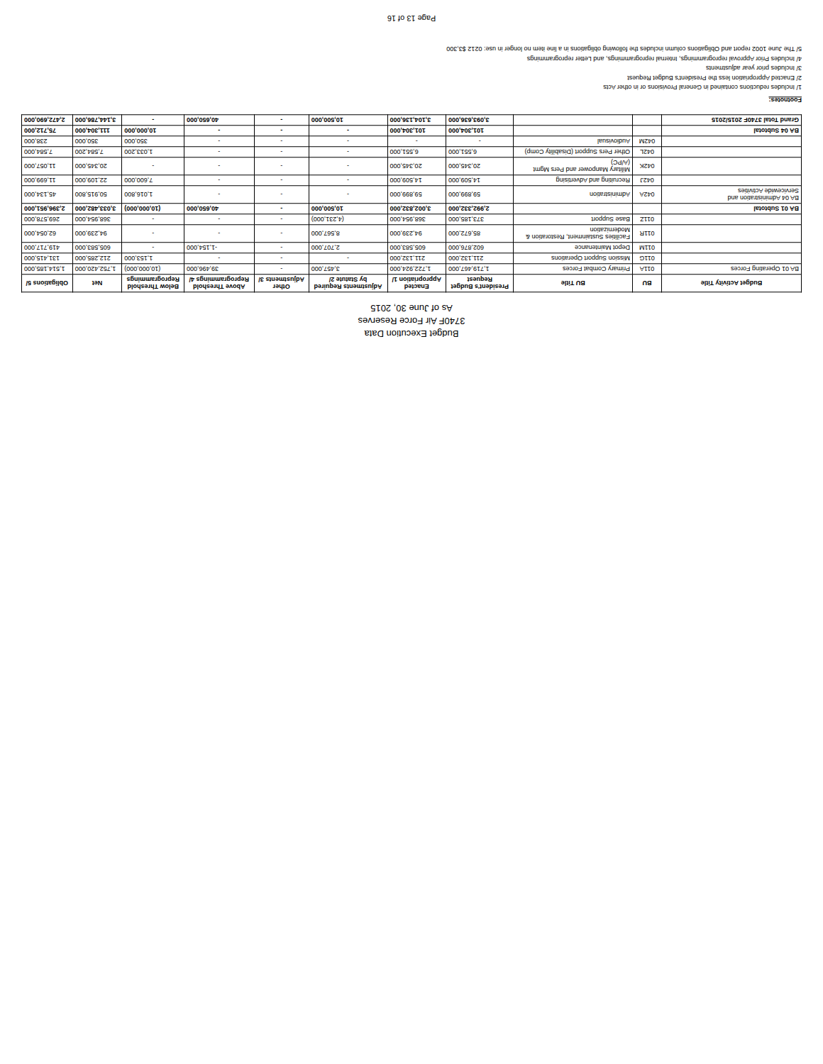Budget Execution Data
3740F Air Force Reserves
As of June 30, 2015
| Budget Activity Title | BU | BU Title | President's Budget Request | Enacted Appropriation 1/ | Adjustments Required by Statute 2/ | Other Adjustments 3/ | Above Threshold Reprogrammings 4/ | Below Threshold Reprogrammings | Net | Obligations 5/ |
| --- | --- | --- | --- | --- | --- | --- | --- | --- | --- | --- |
| BA 01 Operating Forces | 011A | Primary Combat Forces | 1,719,467,000 | 1,722,924,000 | 3,457,000 | - | 39,496,000 | (10,000,000) | 1,752,420,000 | 1,514,185,000 |
| | 011G | Mission Support Operations | 211,132,000 | 211,132,000 | - | - | - | 1,153,000 | 212,285,000 | 131,415,000 |
| | 011M | Depot Maintenance | 602,876,000 | 605,583,000 | 2,707,000 | - | -1,154,000 | - | 605,583,000 | 419,717,000 |
| | 011R | Facilities Sustainment, Restoration & Modernization | 85,672,000 | 94,239,000 | 8,567,000 | - | - | - | 94,239,000 | 62,054,000 |
| | 011Z | Base Support | 373,185,000 | 368,954,000 | (4,231,000) | - | - | - | 368,954,000 | 269,578,000 |
| BA 01 Subtotal | | | 2,992,332,000 | 3,002,832,000 | 10,500,000 | - | 40,650,000 | (10,000,000) | 3,033,482,000 | 2,396,951,000 |
| BA 04 Administration and Servicewide Activities | 042A | Administration | 59,899,000 | 59,899,000 | - | - | - | 1,016,800 | 50,915,800 | 45,134,000 |
| | 042J | Recruiting and Advertising | 14,509,000 | 14,509,000 | - | - | - | 7,600,000 | 22,109,000 | 11,699,000 |
| | 042K | Military Manpower and Pers Mgmt (A/PC) | 20,345,000 | 20,345,000 | - | - | - | - | 20,345,000 | 11,057,000 |
| | 042L | Other Pers Support (Disability Comp) | 6,551,000 | 6,551,000 | - | - | - | 1,033,200 | 7,584,200 | 7,584,000 |
| | 042M | Audiovisual | - | - | - | - | - | 350,000 | 350,000 | 238,000 |
| BA 04 Subtotal | | | 101,304,000 | 101,304,000 | - | - | - | 10,000,000 | 111,304,000 | 75,712,000 |
| Grand Total 3740F 2015/2015 | | | 3,093,636,000 | 3,104,136,000 | 10,500,000 | - | 40,650,000 | - | 3,144,786,000 | 2,472,690,000 |
Footnotes:
1/ Includes reductions contained in General Provisions or in other Acts
2/ Enacted Appropriation less the President's Budget Request
3/ Includes prior year adjustments
4/ Includes Prior Approval reprogrammings, Internal reprogrammings, and Letter reprogrammings
5/ The June 1002 report and Obligations column includes the following obligations in a line item no longer in use: 0212 $3,300
Page 13 of 16